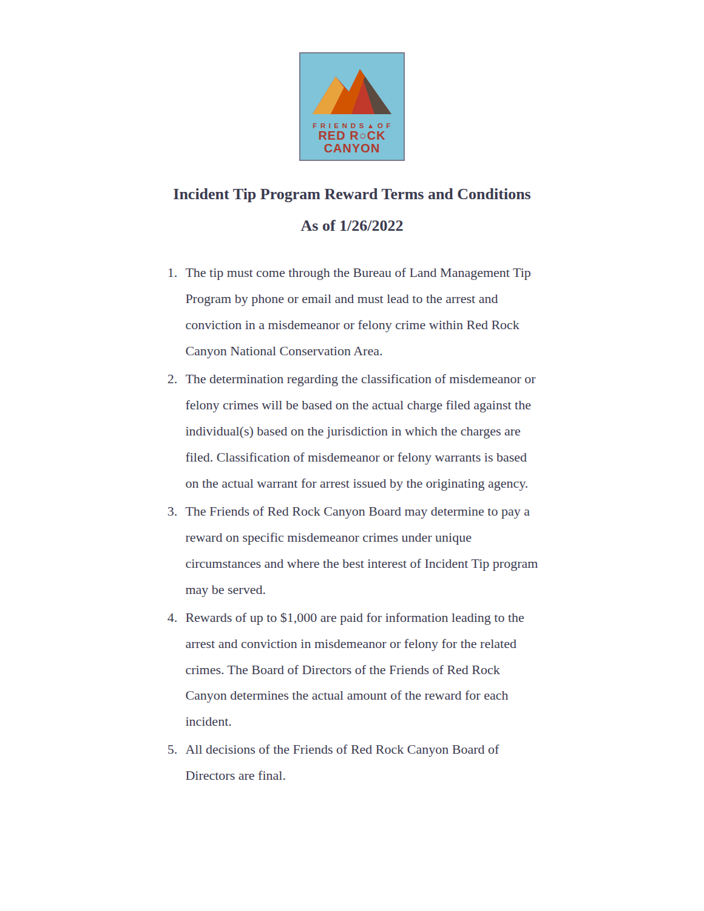F R I E N D S ▲ O F
RED R○CK
CANYON
Incident Tip Program Reward Terms and Conditions
As of 1/26/2022
The tip must come through the Bureau of Land Management Tip Program by phone or email and must lead to the arrest and conviction in a misdemeanor or felony crime within Red Rock Canyon National Conservation Area.
The determination regarding the classification of misdemeanor or felony crimes will be based on the actual charge filed against the individual(s) based on the jurisdiction in which the charges are filed. Classification of misdemeanor or felony warrants is based on the actual warrant for arrest issued by the originating agency.
The Friends of Red Rock Canyon Board may determine to pay a reward on specific misdemeanor crimes under unique circumstances and where the best interest of Incident Tip program may be served.
Rewards of up to $1,000 are paid for information leading to the arrest and conviction in misdemeanor or felony for the related crimes. The Board of Directors of the Friends of Red Rock Canyon determines the actual amount of the reward for each incident.
All decisions of the Friends of Red Rock Canyon Board of Directors are final.